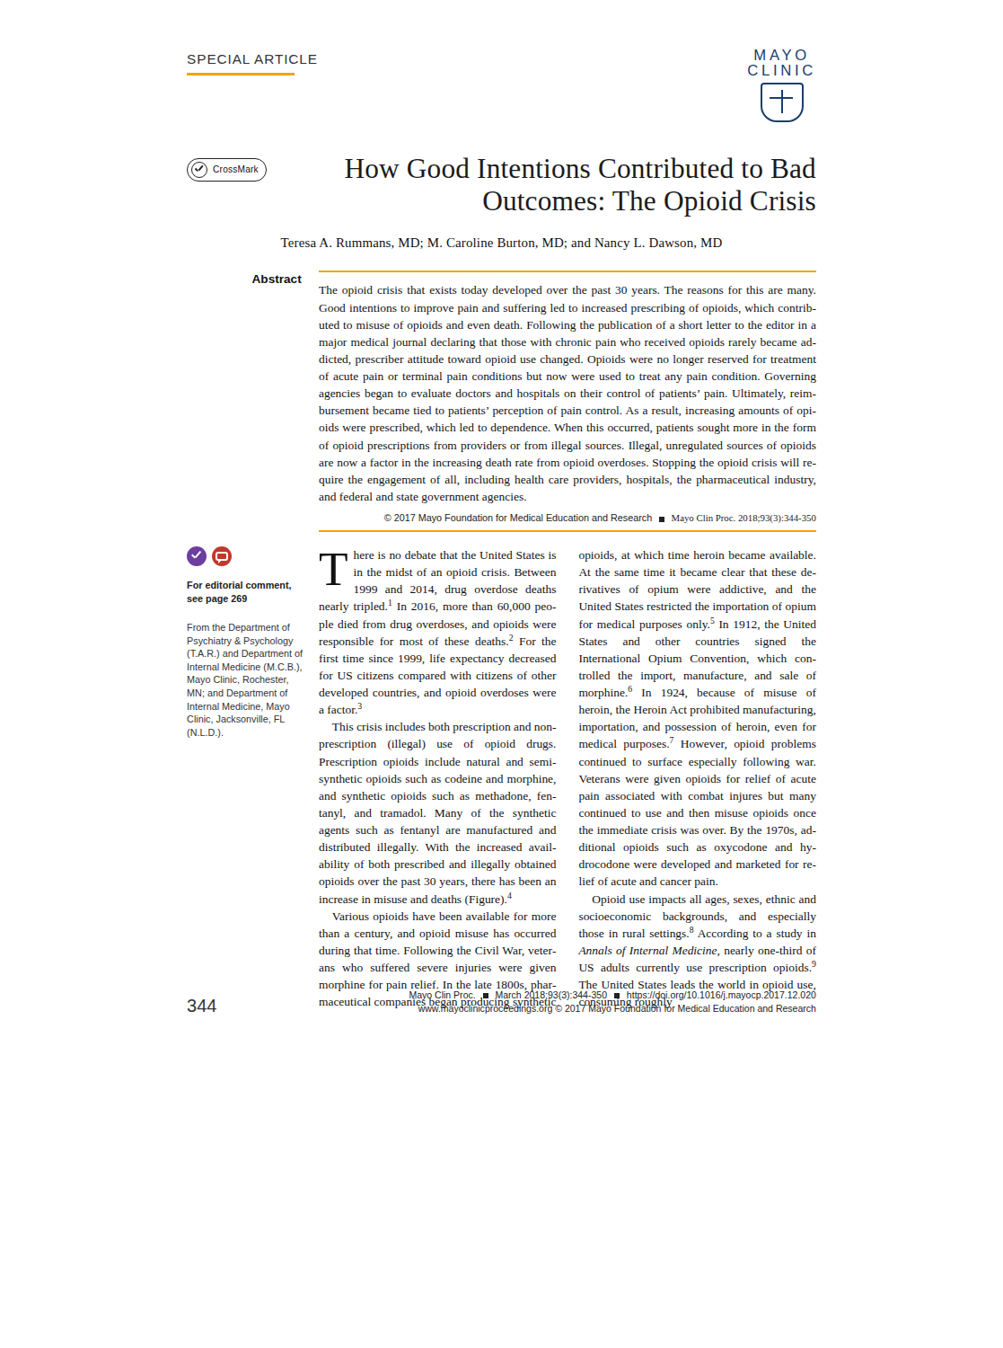Special Article
MAYO CLINIC
CrossMark
How Good Intentions Contributed to Bad
Outcomes: The Opioid Crisis
Teresa A. Rummans, MD; M. Caroline Burton, MD; and Nancy L. Dawson, MD
Abstract
The opioid crisis that exists today developed over the past 30 years. The reasons for this are many. Good intentions to improve pain and suffering led to increased prescribing of opioids, which contributed to misuse of opioids and even death. Following the publication of a short letter to the editor in a major medical journal declaring that those with chronic pain who received opioids rarely became addicted, prescriber attitude toward opioid use changed. Opioids were no longer reserved for treatment of acute pain or terminal pain conditions but now were used to treat any pain condition. Governing agencies began to evaluate doctors and hospitals on their control of patients’ pain. Ultimately, reimbursement became tied to patients’ perception of pain control. As a result, increasing amounts of opioids were prescribed, which led to dependence. When this occurred, patients sought more in the form of opioid prescriptions from providers or from illegal sources. Illegal, unregulated sources of opioids are now a factor in the increasing death rate from opioid overdoses. Stopping the opioid crisis will require the engagement of all, including health care providers, hospitals, the pharmaceutical industry, and federal and state government agencies.
© 2017 Mayo Foundation for Medical Education and Research Mayo Clin Proc. 2018;93(3):344-350
For editorial comment, see page 269
From the Department of Psychiatry & Psychology (T.A.R.) and Department of Internal Medicine (M.C.B.), Mayo Clinic, Rochester, MN; and Department of Internal Medicine, Mayo Clinic, Jacksonville, FL (N.L.D.).
There is no debate that the United States is in the midst of an opioid crisis. Between 1999 and 2014, drug overdose deaths nearly tripled.1 In 2016, more than 60,000 people died from drug overdoses, and opioids were responsible for most of these deaths.2 For the first time since 1999, life expectancy decreased for US citizens compared with citizens of other developed countries, and opioid overdoses were a factor.3
This crisis includes both prescription and nonprescription (illegal) use of opioid drugs. Prescription opioids include natural and semi-synthetic opioids such as codeine and morphine, and synthetic opioids such as methadone, fentanyl, and tramadol. Many of the synthetic agents such as fentanyl are manufactured and distributed illegally. With the increased availability of both prescribed and illegally obtained opioids over the past 30 years, there has been an increase in misuse and deaths (Figure).4
Various opioids have been available for more than a century, and opioid misuse has occurred during that time. Following the Civil War, veterans who suffered severe injuries were given morphine for pain relief. In the late 1800s, pharmaceutical companies began producing synthetic opioids, at which time heroin became available. At the same time it became clear that these derivatives of opium were addictive, and the United States restricted the importation of opium for medical purposes only.5 In 1912, the United States and other countries signed the International Opium Convention, which controlled the import, manufacture, and sale of morphine.6 In 1924, because of misuse of heroin, the Heroin Act prohibited manufacturing, importation, and possession of heroin, even for medical purposes.7 However, opioid problems continued to surface especially following war. Veterans were given opioids for relief of acute pain associated with combat injures but many continued to use and then misuse opioids once the immediate crisis was over. By the 1970s, additional opioids such as oxycodone and hydrocodone were developed and marketed for relief of acute and cancer pain.
Opioid use impacts all ages, sexes, ethnic and socioeconomic backgrounds, and especially those in rural settings.8 According to a study in Annals of Internal Medicine, nearly one-third of US adults currently use prescription opioids.9 The United States leads the world in opioid use, consuming roughly
344
Mayo Clin Proc. March 2018;93(3):344-350 https://doi.org/10.1016/j.mayocp.2017.12.020
www.mayoclinicproceedings.org © 2017 Mayo Foundation for Medical Education and Research